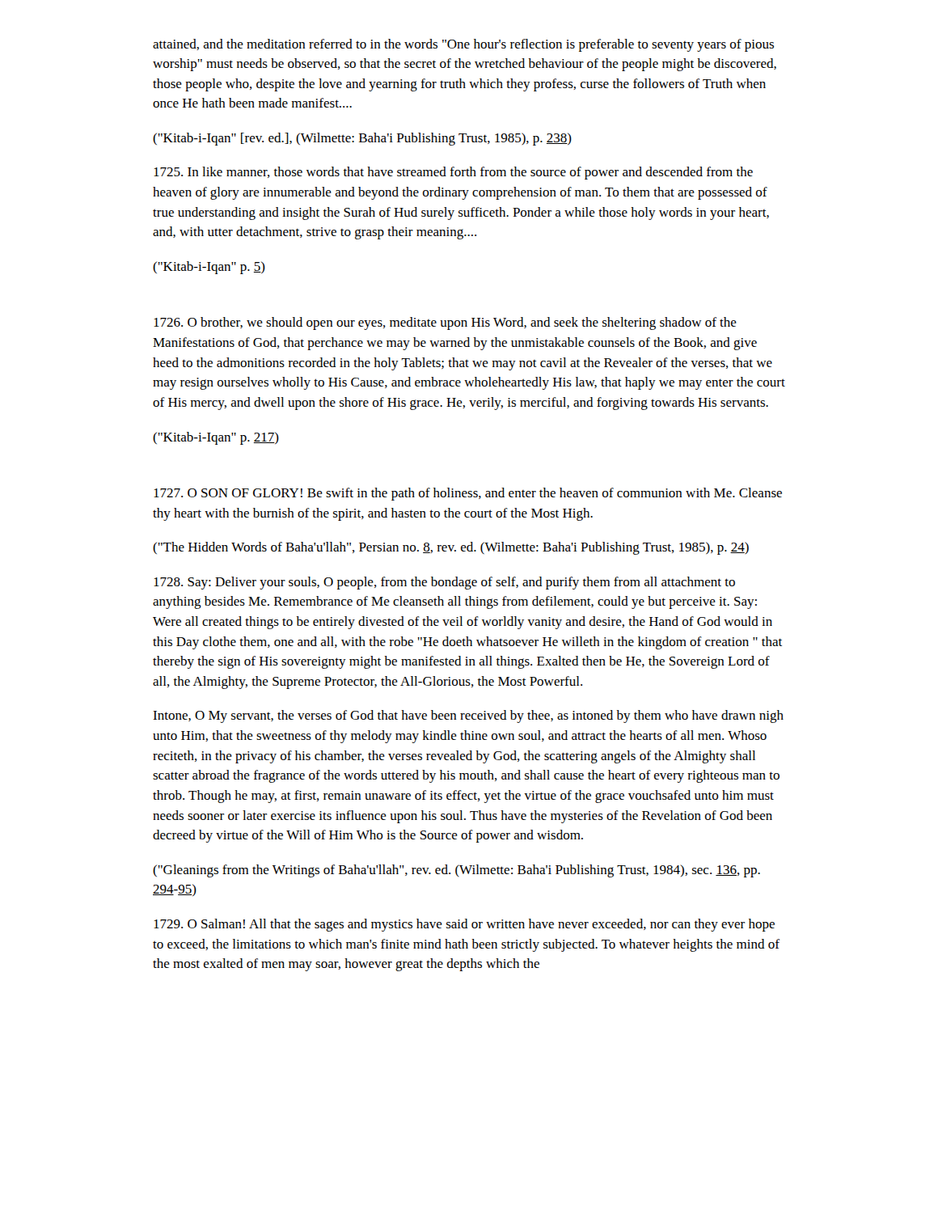attained, and the meditation referred to in the words "One hour's reflection is preferable to seventy years of pious worship" must needs be observed, so that the secret of the wretched behaviour of the people might be discovered, those people who, despite the love and yearning for truth which they profess, curse the followers of Truth when once He hath been made manifest....
("Kitab-i-Iqan" [rev. ed.], (Wilmette: Baha'i Publishing Trust, 1985), p. 238)
1725. In like manner, those words that have streamed forth from the source of power and descended from the heaven of glory are innumerable and beyond the ordinary comprehension of man. To them that are possessed of true understanding and insight the Surah of Hud surely sufficeth. Ponder a while those holy words in your heart, and, with utter detachment, strive to grasp their meaning....
("Kitab-i-Iqan" p. 5)
1726. O brother, we should open our eyes, meditate upon His Word, and seek the sheltering shadow of the Manifestations of God, that perchance we may be warned by the unmistakable counsels of the Book, and give heed to the admonitions recorded in the holy Tablets; that we may not cavil at the Revealer of the verses, that we may resign ourselves wholly to His Cause, and embrace wholeheartedly His law, that haply we may enter the court of His mercy, and dwell upon the shore of His grace. He, verily, is merciful, and forgiving towards His servants.
("Kitab-i-Iqan" p. 217)
1727. O SON OF GLORY! Be swift in the path of holiness, and enter the heaven of communion with Me. Cleanse thy heart with the burnish of the spirit, and hasten to the court of the Most High.
("The Hidden Words of Baha'u'llah", Persian no. 8, rev. ed. (Wilmette: Baha'i Publishing Trust, 1985), p. 24)
1728. Say: Deliver your souls, O people, from the bondage of self, and purify them from all attachment to anything besides Me. Remembrance of Me cleanseth all things from defilement, could ye but perceive it. Say: Were all created things to be entirely divested of the veil of worldly vanity and desire, the Hand of God would in this Day clothe them, one and all, with the robe "He doeth whatsoever He willeth in the kingdom of creation " that thereby the sign of His sovereignty might be manifested in all things. Exalted then be He, the Sovereign Lord of all, the Almighty, the Supreme Protector, the All-Glorious, the Most Powerful.
Intone, O My servant, the verses of God that have been received by thee, as intoned by them who have drawn nigh unto Him, that the sweetness of thy melody may kindle thine own soul, and attract the hearts of all men. Whoso reciteth, in the privacy of his chamber, the verses revealed by God, the scattering angels of the Almighty shall scatter abroad the fragrance of the words uttered by his mouth, and shall cause the heart of every righteous man to throb. Though he may, at first, remain unaware of its effect, yet the virtue of the grace vouchsafed unto him must needs sooner or later exercise its influence upon his soul. Thus have the mysteries of the Revelation of God been decreed by virtue of the Will of Him Who is the Source of power and wisdom.
("Gleanings from the Writings of Baha'u'llah", rev. ed. (Wilmette: Baha'i Publishing Trust, 1984), sec. 136, pp. 294-95)
1729. O Salman! All that the sages and mystics have said or written have never exceeded, nor can they ever hope to exceed, the limitations to which man's finite mind hath been strictly subjected. To whatever heights the mind of the most exalted of men may soar, however great the depths which the